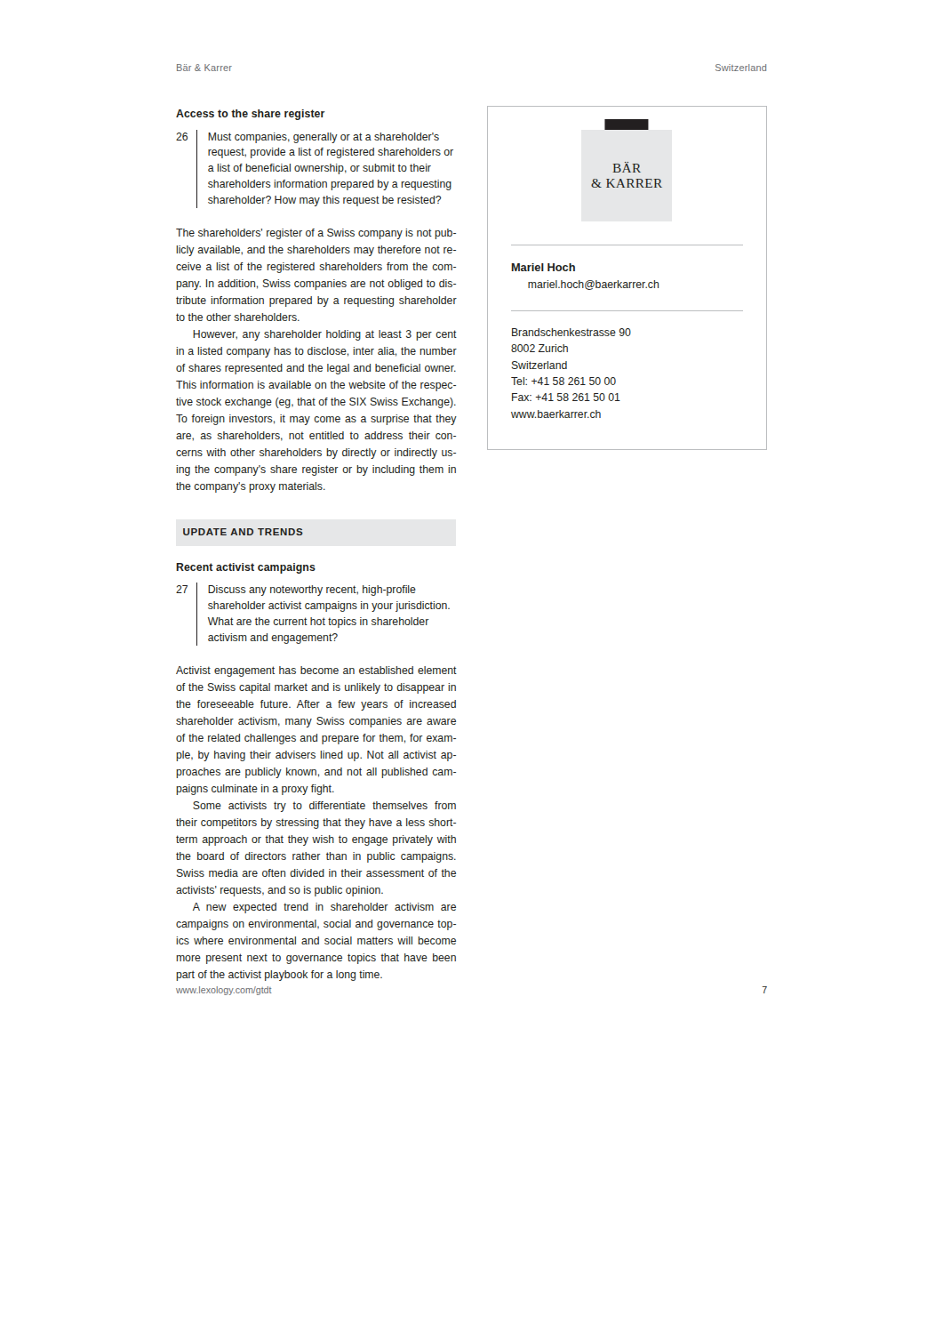Bär & Karrer Switzerland
Access to the share register
26
Must companies, generally or at a shareholder's request, provide a list of registered shareholders or a list of beneficial ownership, or submit to their shareholders information prepared by a requesting shareholder? How may this request be resisted?
The shareholders' register of a Swiss company is not publicly available, and the shareholders may therefore not receive a list of the registered shareholders from the company. In addition, Swiss companies are not obliged to distribute information prepared by a requesting shareholder to the other shareholders.
However, any shareholder holding at least 3 per cent in a listed company has to disclose, inter alia, the number of shares represented and the legal and beneficial owner. This information is available on the website of the respective stock exchange (eg, that of the SIX Swiss Exchange). To foreign investors, it may come as a surprise that they are, as shareholders, not entitled to address their concerns with other shareholders by directly or indirectly using the company's share register or by including them in the company's proxy materials.
UPDATE AND TRENDS
Recent activist campaigns
27
Discuss any noteworthy recent, high-profile shareholder activist campaigns in your jurisdiction. What are the current hot topics in shareholder activism and engagement?
Activist engagement has become an established element of the Swiss capital market and is unlikely to disappear in the foreseeable future. After a few years of increased shareholder activism, many Swiss companies are aware of the related challenges and prepare for them, for example, by having their advisers lined up. Not all activist approaches are publicly known, and not all published campaigns culminate in a proxy fight.
Some activists try to differentiate themselves from their competitors by stressing that they have a less short-term approach or that they wish to engage privately with the board of directors rather than in public campaigns. Swiss media are often divided in their assessment of the activists' requests, and so is public opinion.
A new expected trend in shareholder activism are campaigns on environmental, social and governance topics where environmental and social matters will become more present next to governance topics that have been part of the activist playbook for a long time.
BÄR
& KARRER
Mariel Hoch
mariel.hoch@baerkarrer.ch
Brandschenkestrasse 90
8002 Zurich
Switzerland
Tel: +41 58 261 50 00
Fax: +41 58 261 50 01
www.baerkarrer.ch
www.lexology.com/gtdt 7